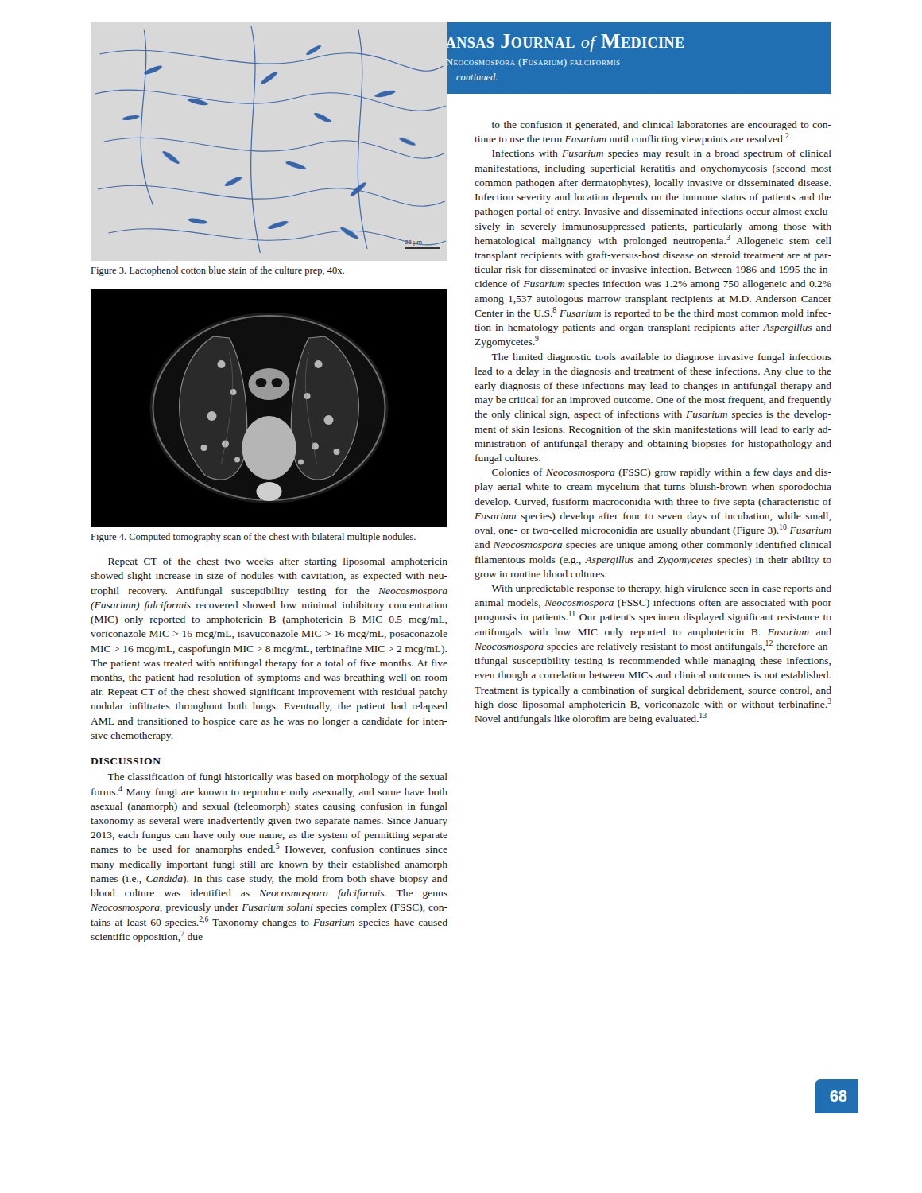Kansas Journal of Medicine
Neocosmospora (Fusarium) falciformis
continued.
25 µm
Figure 3. Lactophenol cotton blue stain of the culture prep, 40x.
Figure 4. Computed tomography scan of the chest with bilateral multiple nodules.
Repeat CT of the chest two weeks after starting liposomal amphotericin showed slight increase in size of nodules with cavitation, as expected with neutrophil recovery. Antifungal susceptibility testing for the Neocosmospora (Fusarium) falciformis recovered showed low minimal inhibitory concentration (MIC) only reported to amphotericin B (amphotericin B MIC 0.5 mcg/mL, voriconazole MIC > 16 mcg/mL, isavuconazole MIC > 16 mcg/mL, posaconazole MIC > 16 mcg/mL, caspofungin MIC > 8 mcg/mL, terbinafine MIC > 2 mcg/mL). The patient was treated with antifungal therapy for a total of five months. At five months, the patient had resolution of symptoms and was breathing well on room air. Repeat CT of the chest showed significant improvement with residual patchy nodular infiltrates throughout both lungs. Eventually, the patient had relapsed AML and transitioned to hospice care as he was no longer a candidate for intensive chemotherapy.
Discussion
The classification of fungi historically was based on morphology of the sexual forms.4 Many fungi are known to reproduce only asexually, and some have both asexual (anamorph) and sexual (teleomorph) states causing confusion in fungal taxonomy as several were inadvertently given two separate names. Since January 2013, each fungus can have only one name, as the system of permitting separate names to be used for anamorphs ended.5 However, confusion continues since many medically important fungi still are known by their established anamorph names (i.e., Candida). In this case study, the mold from both shave biopsy and blood culture was identified as Neocosmospora falciformis. The genus Neocosmospora, previously under Fusarium solani species complex (FSSC), contains at least 60 species.2,6 Taxonomy changes to Fusarium species have caused scientific opposition,7 due
to the confusion it generated, and clinical laboratories are encouraged to continue to use the term Fusarium until conflicting viewpoints are resolved.2
Infections with Fusarium species may result in a broad spectrum of clinical manifestations, including superficial keratitis and onychomycosis (second most common pathogen after dermatophytes), locally invasive or disseminated disease. Infection severity and location depends on the immune status of patients and the pathogen portal of entry. Invasive and disseminated infections occur almost exclusively in severely immunosuppressed patients, particularly among those with hematological malignancy with prolonged neutropenia.3 Allogeneic stem cell transplant recipients with graft-versus-host disease on steroid treatment are at particular risk for disseminated or invasive infection. Between 1986 and 1995 the incidence of Fusarium species infection was 1.2% among 750 allogeneic and 0.2% among 1,537 autologous marrow transplant recipients at M.D. Anderson Cancer Center in the U.S.8 Fusarium is reported to be the third most common mold infection in hematology patients and organ transplant recipients after Aspergillus and Zygomycetes.9
The limited diagnostic tools available to diagnose invasive fungal infections lead to a delay in the diagnosis and treatment of these infections. Any clue to the early diagnosis of these infections may lead to changes in antifungal therapy and may be critical for an improved outcome. One of the most frequent, and frequently the only clinical sign, aspect of infections with Fusarium species is the development of skin lesions. Recognition of the skin manifestations will lead to early administration of antifungal therapy and obtaining biopsies for histopathology and fungal cultures.
Colonies of Neocosmospora (FSSC) grow rapidly within a few days and display aerial white to cream mycelium that turns bluish-brown when sporodochia develop. Curved, fusiform macroconidia with three to five septa (characteristic of Fusarium species) develop after four to seven days of incubation, while small, oval, one- or two-celled microconidia are usually abundant (Figure 3).10 Fusarium and Neocosmospora species are unique among other commonly identified clinical filamentous molds (e.g., Aspergillus and Zygomycetes species) in their ability to grow in routine blood cultures.
With unpredictable response to therapy, high virulence seen in case reports and animal models, Neocosmospora (FSSC) infections often are associated with poor prognosis in patients.11 Our patient's specimen displayed significant resistance to antifungals with low MIC only reported to amphotericin B. Fusarium and Neocosmospora species are relatively resistant to most antifungals,12 therefore antifungal susceptibility testing is recommended while managing these infections, even though a correlation between MICs and clinical outcomes is not established. Treatment is typically a combination of surgical debridement, source control, and high dose liposomal amphotericin B, voriconazole with or without terbinafine.3 Novel antifungals like olorofim are being evaluated.13
68